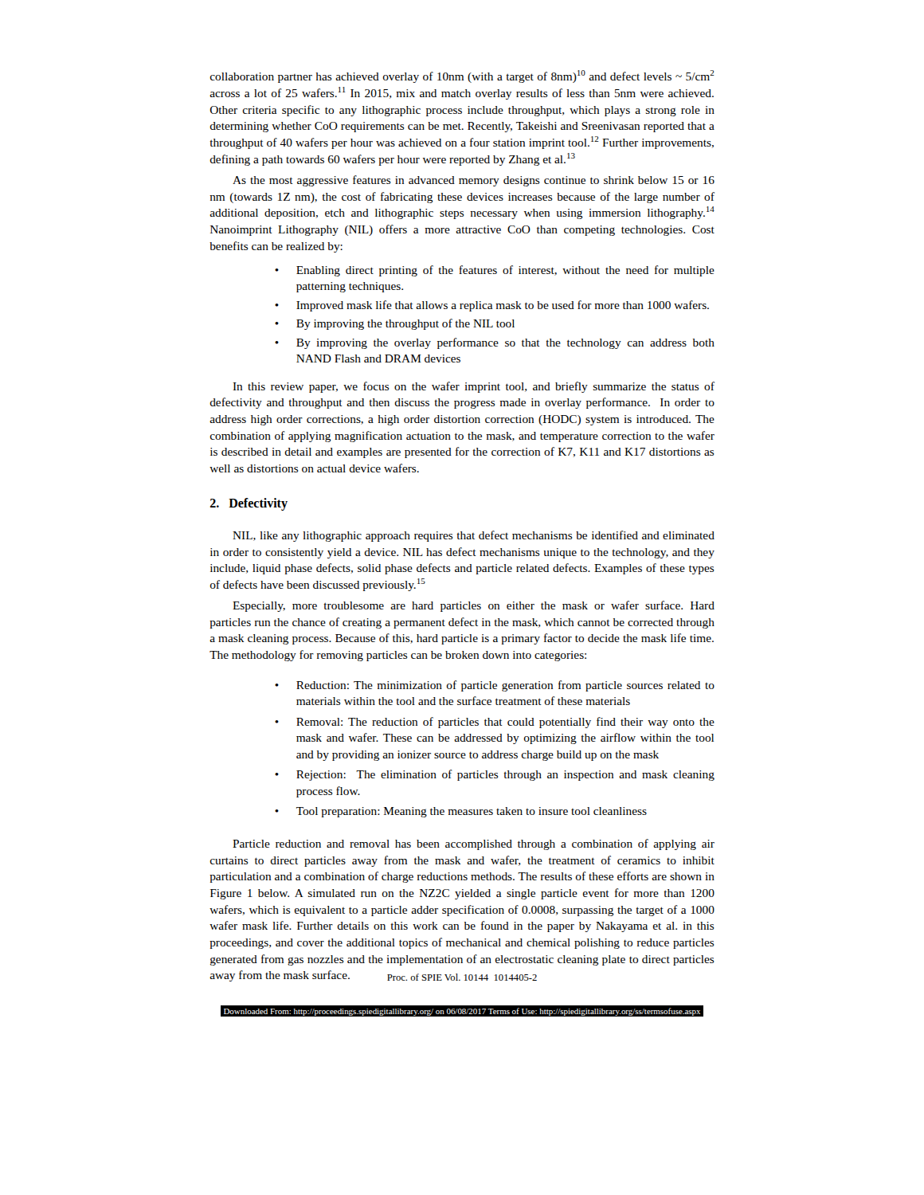collaboration partner has achieved overlay of 10nm (with a target of 8nm)10 and defect levels ~ 5/cm2 across a lot of 25 wafers.11 In 2015, mix and match overlay results of less than 5nm were achieved. Other criteria specific to any lithographic process include throughput, which plays a strong role in determining whether CoO requirements can be met. Recently, Takeishi and Sreenivasan reported that a throughput of 40 wafers per hour was achieved on a four station imprint tool.12 Further improvements, defining a path towards 60 wafers per hour were reported by Zhang et al.13
As the most aggressive features in advanced memory designs continue to shrink below 15 or 16 nm (towards 1Z nm), the cost of fabricating these devices increases because of the large number of additional deposition, etch and lithographic steps necessary when using immersion lithography.14 Nanoimprint Lithography (NIL) offers a more attractive CoO than competing technologies. Cost benefits can be realized by:
Enabling direct printing of the features of interest, without the need for multiple patterning techniques.
Improved mask life that allows a replica mask to be used for more than 1000 wafers.
By improving the throughput of the NIL tool
By improving the overlay performance so that the technology can address both NAND Flash and DRAM devices
In this review paper, we focus on the wafer imprint tool, and briefly summarize the status of defectivity and throughput and then discuss the progress made in overlay performance. In order to address high order corrections, a high order distortion correction (HODC) system is introduced. The combination of applying magnification actuation to the mask, and temperature correction to the wafer is described in detail and examples are presented for the correction of K7, K11 and K17 distortions as well as distortions on actual device wafers.
2. Defectivity
NIL, like any lithographic approach requires that defect mechanisms be identified and eliminated in order to consistently yield a device. NIL has defect mechanisms unique to the technology, and they include, liquid phase defects, solid phase defects and particle related defects. Examples of these types of defects have been discussed previously.15
Especially, more troublesome are hard particles on either the mask or wafer surface. Hard particles run the chance of creating a permanent defect in the mask, which cannot be corrected through a mask cleaning process. Because of this, hard particle is a primary factor to decide the mask life time. The methodology for removing particles can be broken down into categories:
Reduction: The minimization of particle generation from particle sources related to materials within the tool and the surface treatment of these materials
Removal: The reduction of particles that could potentially find their way onto the mask and wafer. These can be addressed by optimizing the airflow within the tool and by providing an ionizer source to address charge build up on the mask
Rejection: The elimination of particles through an inspection and mask cleaning process flow.
Tool preparation: Meaning the measures taken to insure tool cleanliness
Particle reduction and removal has been accomplished through a combination of applying air curtains to direct particles away from the mask and wafer, the treatment of ceramics to inhibit particulation and a combination of charge reductions methods. The results of these efforts are shown in Figure 1 below. A simulated run on the NZ2C yielded a single particle event for more than 1200 wafers, which is equivalent to a particle adder specification of 0.0008, surpassing the target of a 1000 wafer mask life. Further details on this work can be found in the paper by Nakayama et al. in this proceedings, and cover the additional topics of mechanical and chemical polishing to reduce particles generated from gas nozzles and the implementation of an electrostatic cleaning plate to direct particles away from the mask surface.
Proc. of SPIE Vol. 10144 1014405-2
Downloaded From: http://proceedings.spiedigitallibrary.org/ on 06/08/2017 Terms of Use: http://spiedigitallibrary.org/ss/termsofuse.aspx